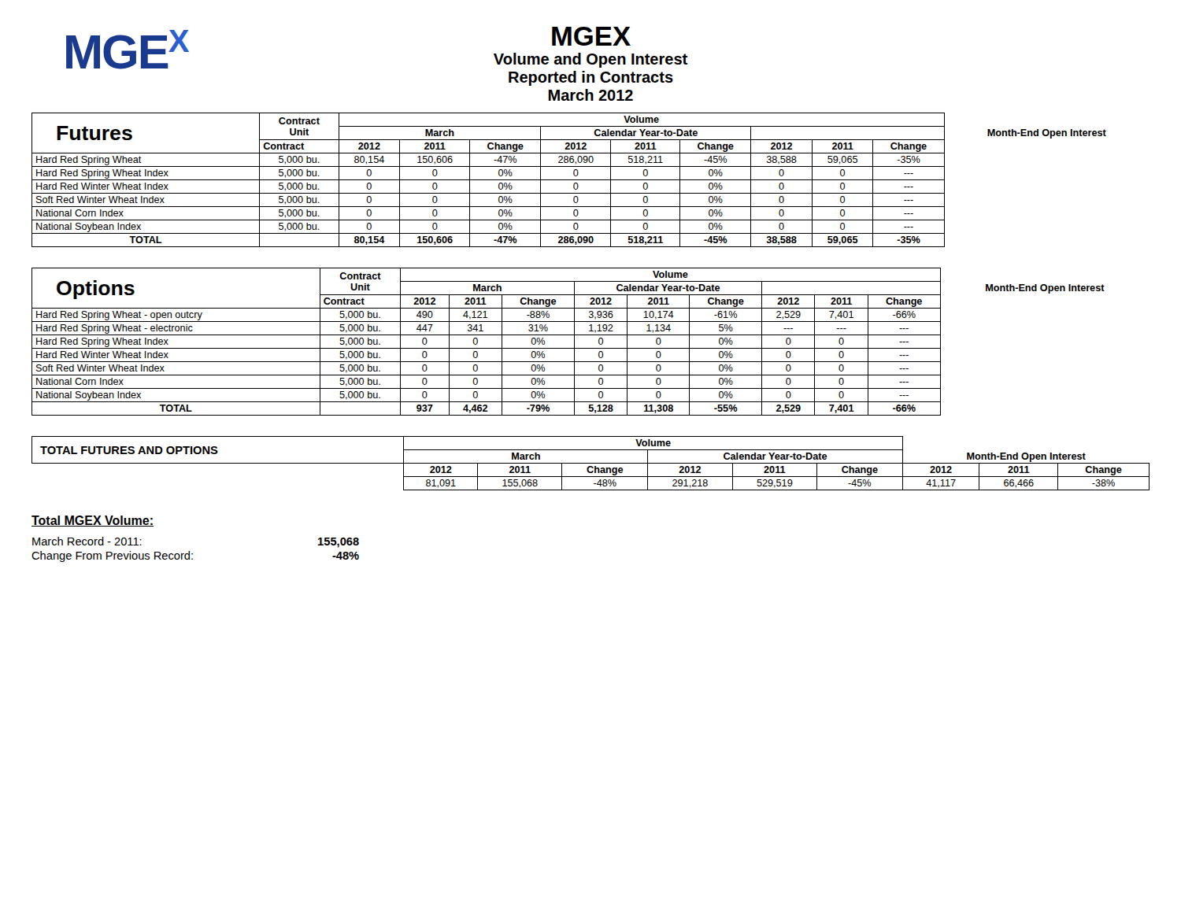MGEX
MGEX
Volume and Open Interest
Reported in Contracts
March 2012
| Futures | Contract Unit | Volume | |
| March | Calendar Year-to-Date | | Month-End Open Interest |
| Contract | 2012 | 2011 | Change | 2012 | 2011 | Change | 2012 | 2011 | Change | |
| Hard Red Spring Wheat | 5,000 bu. | 80,154 | 150,606 | -47% | 286,090 | 518,211 | -45% | 38,588 | 59,065 | -35% | |
| Hard Red Spring Wheat Index | 5,000 bu. | 0 | 0 | 0% | 0 | 0 | 0% | 0 | 0 | --- | |
| Hard Red Winter Wheat Index | 5,000 bu. | 0 | 0 | 0% | 0 | 0 | 0% | 0 | 0 | --- | |
| Soft Red Winter Wheat Index | 5,000 bu. | 0 | 0 | 0% | 0 | 0 | 0% | 0 | 0 | --- | |
| National Corn Index | 5,000 bu. | 0 | 0 | 0% | 0 | 0 | 0% | 0 | 0 | --- | |
| National Soybean Index | 5,000 bu. | 0 | 0 | 0% | 0 | 0 | 0% | 0 | 0 | --- | |
| TOTAL | | 80,154 | 150,606 | -47% | 286,090 | 518,211 | -45% | 38,588 | 59,065 | -35% | |
| Options | Contract Unit | Volume | |
| March | Calendar Year-to-Date | | Month-End Open Interest |
| Contract | 2012 | 2011 | Change | 2012 | 2011 | Change | 2012 | 2011 | Change | |
| Hard Red Spring Wheat - open outcry | 5,000 bu. | 490 | 4,121 | -88% | 3,936 | 10,174 | -61% | 2,529 | 7,401 | -66% | |
| Hard Red Spring Wheat - electronic | 5,000 bu. | 447 | 341 | 31% | 1,192 | 1,134 | 5% | --- | --- | --- | |
| Hard Red Spring Wheat Index | 5,000 bu. | 0 | 0 | 0% | 0 | 0 | 0% | 0 | 0 | --- | |
| Hard Red Winter Wheat Index | 5,000 bu. | 0 | 0 | 0% | 0 | 0 | 0% | 0 | 0 | --- | |
| Soft Red Winter Wheat Index | 5,000 bu. | 0 | 0 | 0% | 0 | 0 | 0% | 0 | 0 | --- | |
| National Corn Index | 5,000 bu. | 0 | 0 | 0% | 0 | 0 | 0% | 0 | 0 | --- | |
| National Soybean Index | 5,000 bu. | 0 | 0 | 0% | 0 | 0 | 0% | 0 | 0 | --- | |
| TOTAL | | 937 | 4,462 | -79% | 5,128 | 11,308 | -55% | 2,529 | 7,401 | -66% | |
| TOTAL FUTURES AND OPTIONS | Volume | |
| March | Calendar Year-to-Date | Month-End Open Interest |
| | 2012 | 2011 | Change | 2012 | 2011 | Change | 2012 | 2011 | Change |
| | 81,091 | 155,068 | -48% | 291,218 | 529,519 | -45% | 41,117 | 66,466 | -38% |
Total MGEX Volume:
| March Record - 2011: | 155,068 |
| Change From Previous Record: | -48% |